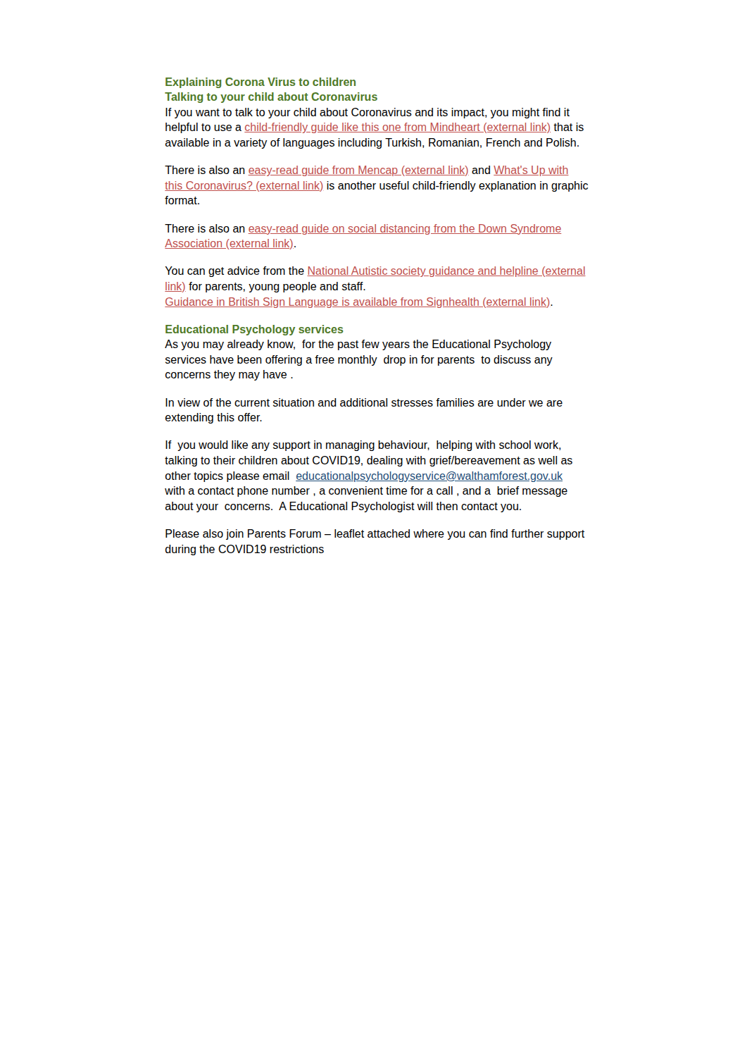Explaining Corona Virus to children
Talking to your child about Coronavirus
If you want to talk to your child about Coronavirus and its impact, you might find it helpful to use a child-friendly guide like this one from Mindheart (external link) that is available in a variety of languages including Turkish, Romanian, French and Polish.
There is also an easy-read guide from Mencap (external link) and What's Up with this Coronavirus? (external link) is another useful child-friendly explanation in graphic format.
There is also an easy-read guide on social distancing from the Down Syndrome Association (external link).
You can get advice from the National Autistic society guidance and helpline (external link) for parents, young people and staff.
Guidance in British Sign Language is available from Signhealth (external link).
Educational Psychology services
As you may already know, for the past few years the Educational Psychology services have been offering a free monthly drop in for parents to discuss any concerns they may have .
In view of the current situation and additional stresses families are under we are extending this offer.
If you would like any support in managing behaviour, helping with school work, talking to their children about COVID19, dealing with grief/bereavement as well as other topics please email educationalpsychologyservice@walthamforest.gov.uk with a contact phone number , a convenient time for a call , and a brief message about your concerns. A Educational Psychologist will then contact you.
Please also join Parents Forum – leaflet attached where you can find further support during the COVID19 restrictions